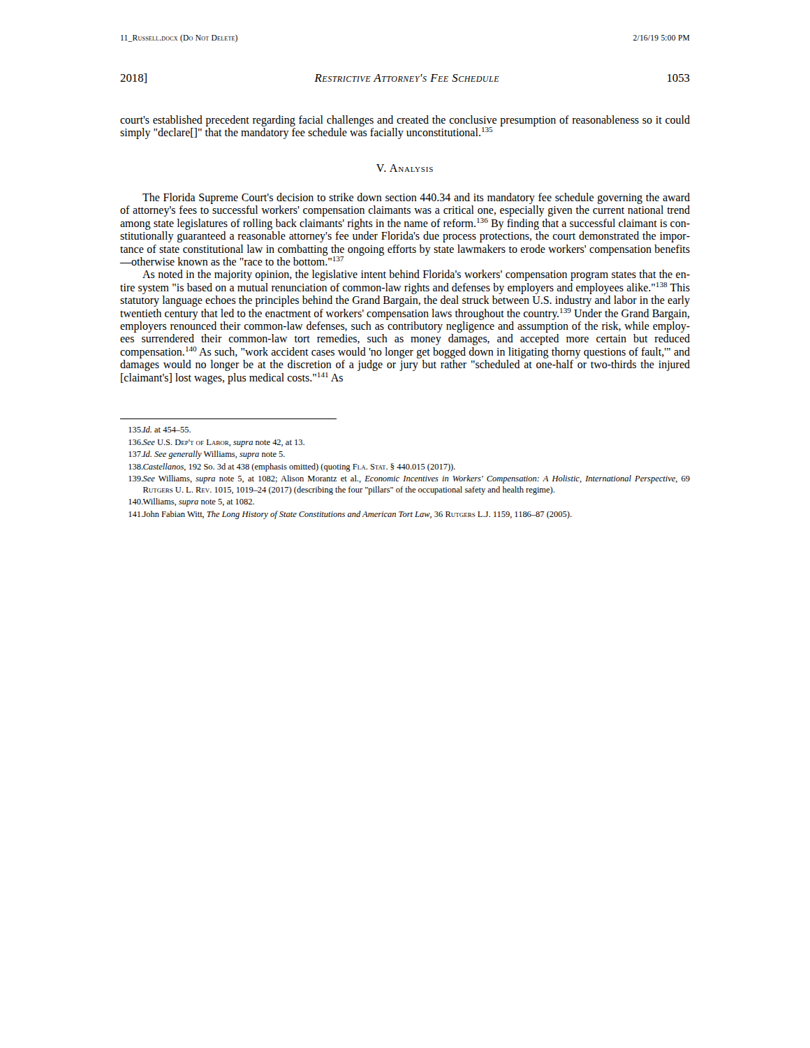11_Russell.docx (Do Not Delete) 2/16/19 5:00 PM
2018] Restrictive Attorney's Fee Schedule 1053
court's established precedent regarding facial challenges and created the conclusive presumption of reasonableness so it could simply "declare[]" that the mandatory fee schedule was facially unconstitutional.135
V. Analysis
The Florida Supreme Court's decision to strike down section 440.34 and its mandatory fee schedule governing the award of attorney's fees to successful workers' compensation claimants was a critical one, especially given the current national trend among state legislatures of rolling back claimants' rights in the name of reform.136 By finding that a successful claimant is constitutionally guaranteed a reasonable attorney's fee under Florida's due process protections, the court demonstrated the importance of state constitutional law in combatting the ongoing efforts by state lawmakers to erode workers' compensation benefits—otherwise known as the "race to the bottom."137
As noted in the majority opinion, the legislative intent behind Florida's workers' compensation program states that the entire system "is based on a mutual renunciation of common-law rights and defenses by employers and employees alike."138 This statutory language echoes the principles behind the Grand Bargain, the deal struck between U.S. industry and labor in the early twentieth century that led to the enactment of workers' compensation laws throughout the country.139 Under the Grand Bargain, employers renounced their common-law defenses, such as contributory negligence and assumption of the risk, while employees surrendered their common-law tort remedies, such as money damages, and accepted more certain but reduced compensation.140 As such, "work accident cases would 'no longer get bogged down in litigating thorny questions of fault,'" and damages would no longer be at the discretion of a judge or jury but rather "scheduled at one-half or two-thirds the injured [claimant's] lost wages, plus medical costs."141 As
Id. at 454–55.
See U.S. Dep't of Labor, supra note 42, at 13.
Id. See generally Williams, supra note 5.
Castellanos, 192 So. 3d at 438 (emphasis omitted) (quoting Fla. Stat. § 440.015 (2017)).
See Williams, supra note 5, at 1082; Alison Morantz et al., Economic Incentives in Workers' Compensation: A Holistic, International Perspective, 69 Rutgers U. L. Rev. 1015, 1019–24 (2017) (describing the four "pillars" of the occupational safety and health regime).
Williams, supra note 5, at 1082.
John Fabian Witt, The Long History of State Constitutions and American Tort Law, 36 Rutgers L.J. 1159, 1186–87 (2005).